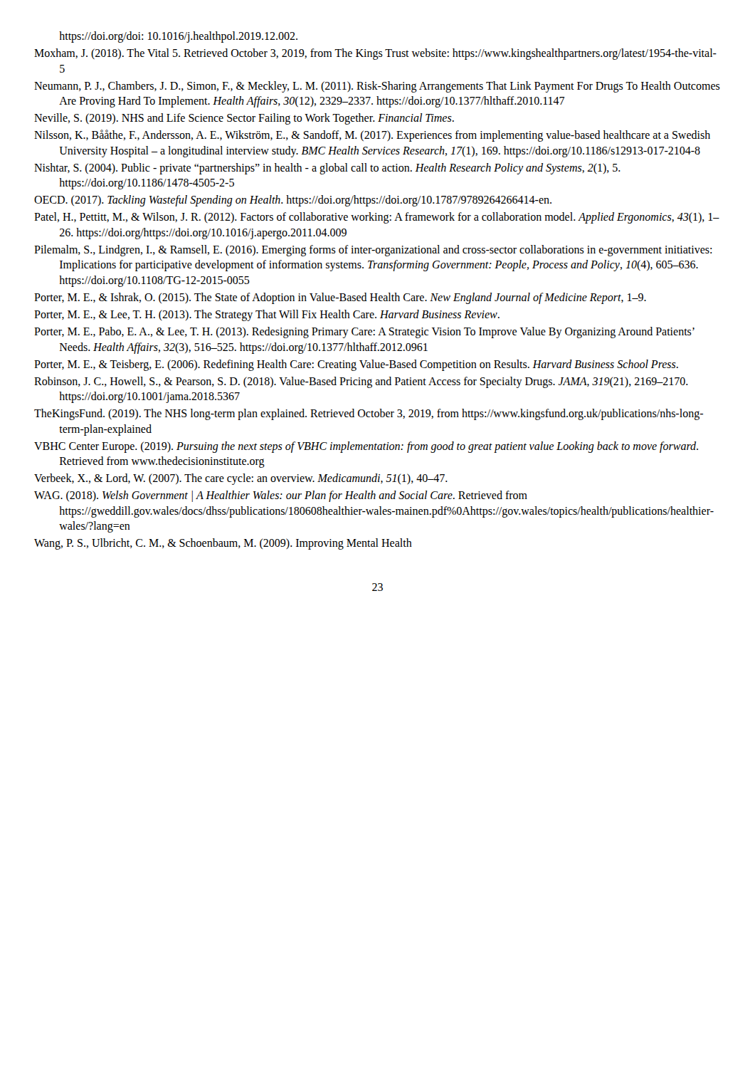https://doi.org/doi: 10.1016/j.healthpol.2019.12.002.
Moxham, J. (2018). The Vital 5. Retrieved October 3, 2019, from The Kings Trust website: https://www.kingshealthpartners.org/latest/1954-the-vital-5
Neumann, P. J., Chambers, J. D., Simon, F., & Meckley, L. M. (2011). Risk-Sharing Arrangements That Link Payment For Drugs To Health Outcomes Are Proving Hard To Implement. Health Affairs, 30(12), 2329–2337. https://doi.org/10.1377/hlthaff.2010.1147
Neville, S. (2019). NHS and Life Science Sector Failing to Work Together. Financial Times.
Nilsson, K., Bååthe, F., Andersson, A. E., Wikström, E., & Sandoff, M. (2017). Experiences from implementing value-based healthcare at a Swedish University Hospital – a longitudinal interview study. BMC Health Services Research, 17(1), 169. https://doi.org/10.1186/s12913-017-2104-8
Nishtar, S. (2004). Public - private “partnerships” in health - a global call to action. Health Research Policy and Systems, 2(1), 5. https://doi.org/10.1186/1478-4505-2-5
OECD. (2017). Tackling Wasteful Spending on Health. https://doi.org/https://doi.org/10.1787/9789264266414-en.
Patel, H., Pettitt, M., & Wilson, J. R. (2012). Factors of collaborative working: A framework for a collaboration model. Applied Ergonomics, 43(1), 1–26. https://doi.org/https://doi.org/10.1016/j.apergo.2011.04.009
Pilemalm, S., Lindgren, I., & Ramsell, E. (2016). Emerging forms of inter-organizational and cross-sector collaborations in e-government initiatives: Implications for participative development of information systems. Transforming Government: People, Process and Policy, 10(4), 605–636. https://doi.org/10.1108/TG-12-2015-0055
Porter, M. E., & Ishrak, O. (2015). The State of Adoption in Value-Based Health Care. New England Journal of Medicine Report, 1–9.
Porter, M. E., & Lee, T. H. (2013). The Strategy That Will Fix Health Care. Harvard Business Review.
Porter, M. E., Pabo, E. A., & Lee, T. H. (2013). Redesigning Primary Care: A Strategic Vision To Improve Value By Organizing Around Patients’ Needs. Health Affairs, 32(3), 516–525. https://doi.org/10.1377/hlthaff.2012.0961
Porter, M. E., & Teisberg, E. (2006). Redefining Health Care: Creating Value-Based Competition on Results. Harvard Business School Press.
Robinson, J. C., Howell, S., & Pearson, S. D. (2018). Value-Based Pricing and Patient Access for Specialty Drugs. JAMA, 319(21), 2169–2170. https://doi.org/10.1001/jama.2018.5367
TheKingsFund. (2019). The NHS long-term plan explained. Retrieved October 3, 2019, from https://www.kingsfund.org.uk/publications/nhs-long-term-plan-explained
VBHC Center Europe. (2019). Pursuing the next steps of VBHC implementation: from good to great patient value Looking back to move forward. Retrieved from www.thedecisioninstitute.org
Verbeek, X., & Lord, W. (2007). The care cycle: an overview. Medicamundi, 51(1), 40–47.
WAG. (2018). Welsh Government | A Healthier Wales: our Plan for Health and Social Care. Retrieved from https://gweddill.gov.wales/docs/dhss/publications/180608healthier-wales-mainen.pdf%0Ahttps://gov.wales/topics/health/publications/healthier-wales/?lang=en
Wang, P. S., Ulbricht, C. M., & Schoenbaum, M. (2009). Improving Mental Health
23